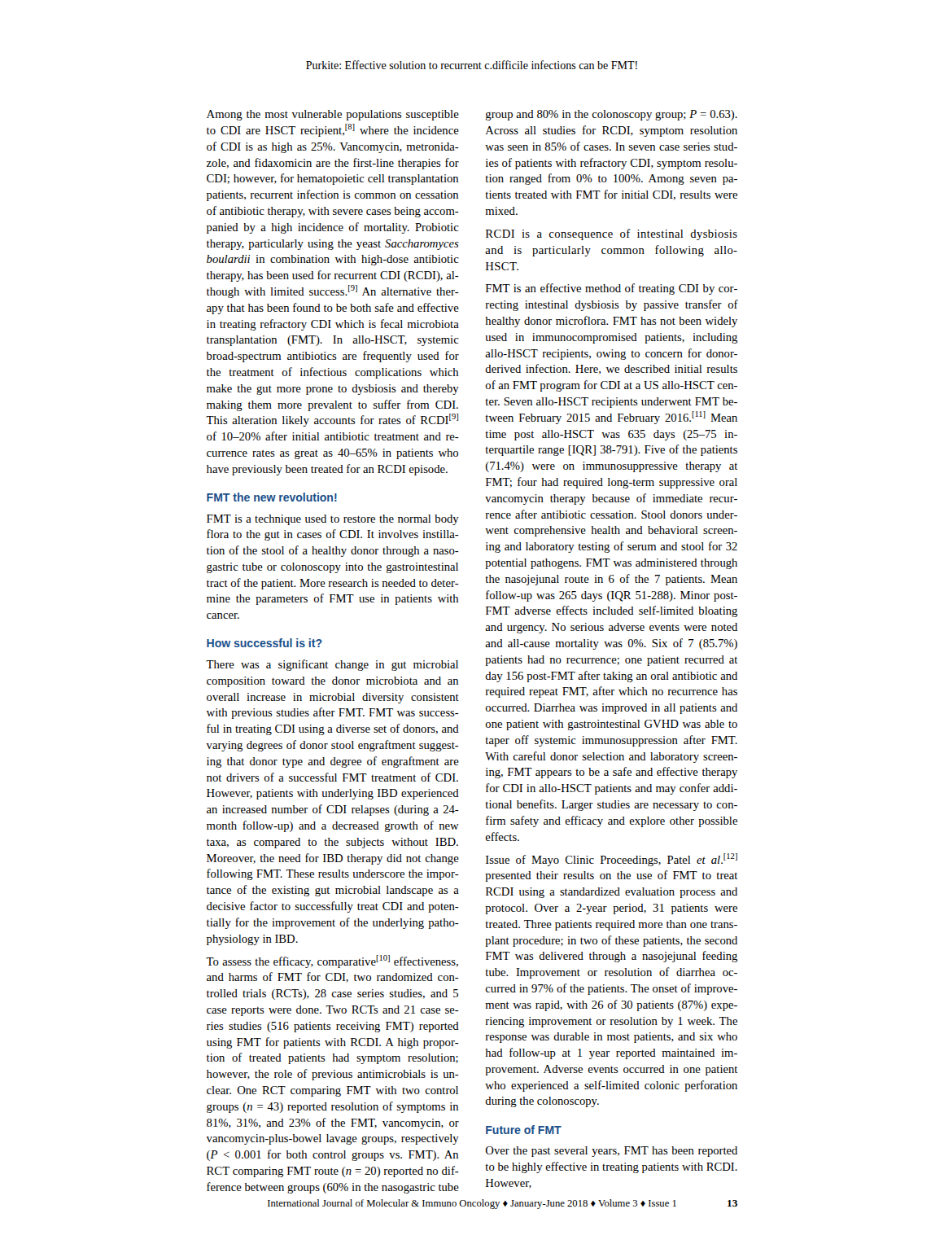Purkite: Effective solution to recurrent c.difficile infections can be FMT!
Among the most vulnerable populations susceptible to CDI are HSCT recipient,[8] where the incidence of CDI is as high as 25%. Vancomycin, metronidazole, and fidaxomicin are the first-line therapies for CDI; however, for hematopoietic cell transplantation patients, recurrent infection is common on cessation of antibiotic therapy, with severe cases being accompanied by a high incidence of mortality. Probiotic therapy, particularly using the yeast Saccharomyces boulardii in combination with high-dose antibiotic therapy, has been used for recurrent CDI (RCDI), although with limited success.[9] An alternative therapy that has been found to be both safe and effective in treating refractory CDI which is fecal microbiota transplantation (FMT). In allo-HSCT, systemic broad-spectrum antibiotics are frequently used for the treatment of infectious complications which make the gut more prone to dysbiosis and thereby making them more prevalent to suffer from CDI. This alteration likely accounts for rates of RCDI[9] of 10–20% after initial antibiotic treatment and recurrence rates as great as 40–65% in patients who have previously been treated for an RCDI episode.
FMT the new revolution!
FMT is a technique used to restore the normal body flora to the gut in cases of CDI. It involves instillation of the stool of a healthy donor through a nasogastric tube or colonoscopy into the gastrointestinal tract of the patient. More research is needed to determine the parameters of FMT use in patients with cancer.
How successful is it?
There was a significant change in gut microbial composition toward the donor microbiota and an overall increase in microbial diversity consistent with previous studies after FMT. FMT was successful in treating CDI using a diverse set of donors, and varying degrees of donor stool engraftment suggesting that donor type and degree of engraftment are not drivers of a successful FMT treatment of CDI. However, patients with underlying IBD experienced an increased number of CDI relapses (during a 24-month follow-up) and a decreased growth of new taxa, as compared to the subjects without IBD. Moreover, the need for IBD therapy did not change following FMT. These results underscore the importance of the existing gut microbial landscape as a decisive factor to successfully treat CDI and potentially for the improvement of the underlying pathophysiology in IBD.
To assess the efficacy, comparative[10] effectiveness, and harms of FMT for CDI, two randomized controlled trials (RCTs), 28 case series studies, and 5 case reports were done. Two RCTs and 21 case series studies (516 patients receiving FMT) reported using FMT for patients with RCDI. A high proportion of treated patients had symptom resolution; however, the role of previous antimicrobials is unclear. One RCT comparing FMT with two control groups (n = 43) reported resolution of symptoms in 81%, 31%, and 23% of the FMT, vancomycin, or vancomycin-plus-bowel lavage groups, respectively (P < 0.001 for both control groups vs. FMT). An RCT comparing FMT route (n = 20) reported no difference between groups (60% in the nasogastric tube group and 80% in the colonoscopy group; P = 0.63). Across all studies for RCDI, symptom resolution was seen in 85% of cases. In seven case series studies of patients with refractory CDI, symptom resolution ranged from 0% to 100%. Among seven patients treated with FMT for initial CDI, results were mixed.
RCDI is a consequence of intestinal dysbiosis and is particularly common following allo-HSCT.
FMT is an effective method of treating CDI by correcting intestinal dysbiosis by passive transfer of healthy donor microflora. FMT has not been widely used in immunocompromised patients, including allo-HSCT recipients, owing to concern for donor-derived infection. Here, we described initial results of an FMT program for CDI at a US allo-HSCT center. Seven allo-HSCT recipients underwent FMT between February 2015 and February 2016.[11] Mean time post allo-HSCT was 635 days (25–75 interquartile range [IQR] 38-791). Five of the patients (71.4%) were on immunosuppressive therapy at FMT; four had required long-term suppressive oral vancomycin therapy because of immediate recurrence after antibiotic cessation. Stool donors underwent comprehensive health and behavioral screening and laboratory testing of serum and stool for 32 potential pathogens. FMT was administered through the nasojejunal route in 6 of the 7 patients. Mean follow-up was 265 days (IQR 51-288). Minor post-FMT adverse effects included self-limited bloating and urgency. No serious adverse events were noted and all-cause mortality was 0%. Six of 7 (85.7%) patients had no recurrence; one patient recurred at day 156 post-FMT after taking an oral antibiotic and required repeat FMT, after which no recurrence has occurred. Diarrhea was improved in all patients and one patient with gastrointestinal GVHD was able to taper off systemic immunosuppression after FMT. With careful donor selection and laboratory screening, FMT appears to be a safe and effective therapy for CDI in allo-HSCT patients and may confer additional benefits. Larger studies are necessary to confirm safety and efficacy and explore other possible effects.
Issue of Mayo Clinic Proceedings, Patel et al.[12] presented their results on the use of FMT to treat RCDI using a standardized evaluation process and protocol. Over a 2-year period, 31 patients were treated. Three patients required more than one transplant procedure; in two of these patients, the second FMT was delivered through a nasojejunal feeding tube. Improvement or resolution of diarrhea occurred in 97% of the patients. The onset of improvement was rapid, with 26 of 30 patients (87%) experiencing improvement or resolution by 1 week. The response was durable in most patients, and six who had follow-up at 1 year reported maintained improvement. Adverse events occurred in one patient who experienced a self-limited colonic perforation during the colonoscopy.
Future of FMT
Over the past several years, FMT has been reported to be highly effective in treating patients with RCDI. However,
International Journal of Molecular & Immuno Oncology ♦ January-June 2018 ♦ Volume 3 ♦ Issue 1 13